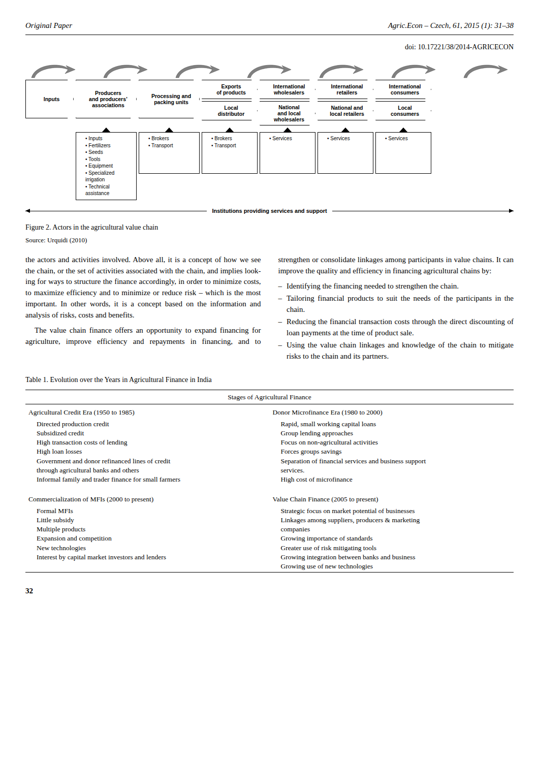Original Paper
Agric.Econ – Czech, 61, 2015 (1): 31–38
doi: 10.17221/38/2014-AGRICECON
Inputs
Producers
and producers’
associations
Processing and
packing units
Exports
of products
Local
distributor
International
wholesalers
National
and local
wholesalers
International
retailers
National and
local retailers
International
consumers
Local
consumers
Inputs
Fertilizers
Seeds
Tools
Equipment
Specialized irrigation
Technical assistance
Brokers
Transport
Brokers
Transport
Services
Services
Services
Institutions providing services and support
Figure 2. Actors in the agricultural value chain
Source: Urquidi (2010)
the actors and activities involved. Above all, it is a concept of how we see the chain, or the set of activities associated with the chain, and implies looking for ways to structure the finance accordingly, in order to minimize costs, to maximize efficiency and to minimize or reduce risk – which is the most important. In other words, it is a concept based on the information and analysis of risks, costs and benefits.
The value chain finance offers an opportunity to expand financing for agriculture, improve efficiency and repayments in financing, and to strengthen or consolidate linkages among participants in value chains. It can improve the quality and efficiency in financing agricultural chains by:
Identifying the financing needed to strengthen the chain.
Tailoring financial products to suit the needs of the participants in the chain.
Reducing the financial transaction costs through the direct discounting of loan payments at the time of product sale.
Using the value chain linkages and knowledge of the chain to mitigate risks to the chain and its partners.
Table 1. Evolution over the Years in Agricultural Finance in India
| Stages of Agricultural Finance |
| --- |
| Agricultural Credit Era (1950 to 1985) | Donor Microfinance Era (1980 to 2000) |
| Directed production credit Subsidized credit High transaction costs of lending High loan losses Government and donor refinanced lines of credit through agricultural banks and others Informal family and trader finance for small farmers | Rapid, small working capital loans Group lending approaches Focus on non-agricultural activities Forces groups savings Separation of financial services and business support services. High cost of microfinance |
| Commercialization of MFIs (2000 to present) | Value Chain Finance (2005 to present) |
| Formal MFIs Little subsidy Multiple products Expansion and competition New technologies Interest by capital market investors and lenders | Strategic focus on market potential of businesses Linkages among suppliers, producers & marketing companies Growing importance of standards Greater use of risk mitigating tools Growing integration between banks and business Growing use of new technologies |
32